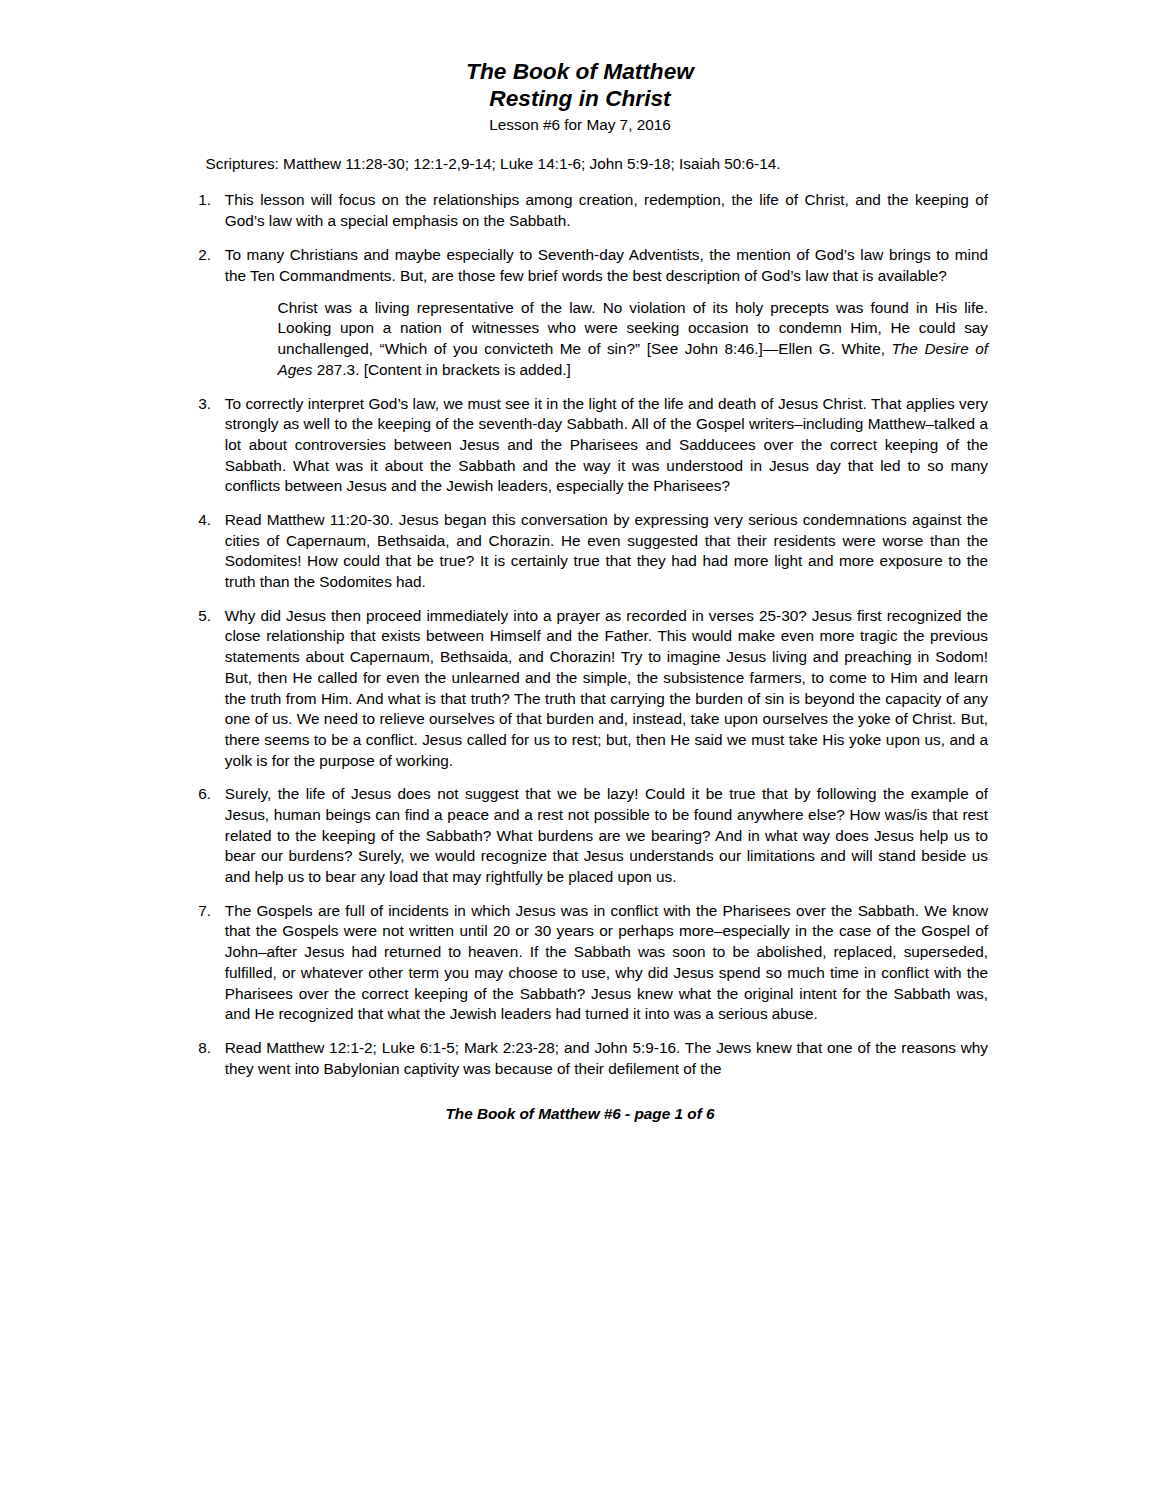The Book of Matthew
Resting in Christ
Lesson #6 for May 7, 2016
Scriptures: Matthew 11:28-30; 12:1-2,9-14; Luke 14:1-6; John 5:9-18; Isaiah 50:6-14.
This lesson will focus on the relationships among creation, redemption, the life of Christ, and the keeping of God’s law with a special emphasis on the Sabbath.
To many Christians and maybe especially to Seventh-day Adventists, the mention of God’s law brings to mind the Ten Commandments. But, are those few brief words the best description of God’s law that is available?
Christ was a living representative of the law. No violation of its holy precepts was found in His life. Looking upon a nation of witnesses who were seeking occasion to condemn Him, He could say unchallenged, “Which of you convicteth Me of sin?” [See John 8:46.]—Ellen G. White, The Desire of Ages 287.3. [Content in brackets is added.]
To correctly interpret God’s law, we must see it in the light of the life and death of Jesus Christ. That applies very strongly as well to the keeping of the seventh-day Sabbath. All of the Gospel writers–including Matthew–talked a lot about controversies between Jesus and the Pharisees and Sadducees over the correct keeping of the Sabbath. What was it about the Sabbath and the way it was understood in Jesus day that led to so many conflicts between Jesus and the Jewish leaders, especially the Pharisees?
Read Matthew 11:20-30. Jesus began this conversation by expressing very serious condemnations against the cities of Capernaum, Bethsaida, and Chorazin. He even suggested that their residents were worse than the Sodomites! How could that be true? It is certainly true that they had had more light and more exposure to the truth than the Sodomites had.
Why did Jesus then proceed immediately into a prayer as recorded in verses 25-30? Jesus first recognized the close relationship that exists between Himself and the Father. This would make even more tragic the previous statements about Capernaum, Bethsaida, and Chorazin! Try to imagine Jesus living and preaching in Sodom! But, then He called for even the unlearned and the simple, the subsistence farmers, to come to Him and learn the truth from Him. And what is that truth? The truth that carrying the burden of sin is beyond the capacity of any one of us. We need to relieve ourselves of that burden and, instead, take upon ourselves the yoke of Christ. But, there seems to be a conflict. Jesus called for us to rest; but, then He said we must take His yoke upon us, and a yolk is for the purpose of working.
Surely, the life of Jesus does not suggest that we be lazy! Could it be true that by following the example of Jesus, human beings can find a peace and a rest not possible to be found anywhere else? How was/is that rest related to the keeping of the Sabbath? What burdens are we bearing? And in what way does Jesus help us to bear our burdens? Surely, we would recognize that Jesus understands our limitations and will stand beside us and help us to bear any load that may rightfully be placed upon us.
The Gospels are full of incidents in which Jesus was in conflict with the Pharisees over the Sabbath. We know that the Gospels were not written until 20 or 30 years or perhaps more–especially in the case of the Gospel of John–after Jesus had returned to heaven. If the Sabbath was soon to be abolished, replaced, superseded, fulfilled, or whatever other term you may choose to use, why did Jesus spend so much time in conflict with the Pharisees over the correct keeping of the Sabbath? Jesus knew what the original intent for the Sabbath was, and He recognized that what the Jewish leaders had turned it into was a serious abuse.
Read Matthew 12:1-2; Luke 6:1-5; Mark 2:23-28; and John 5:9-16. The Jews knew that one of the reasons why they went into Babylonian captivity was because of their defilement of the
The Book of Matthew #6 - page 1 of 6